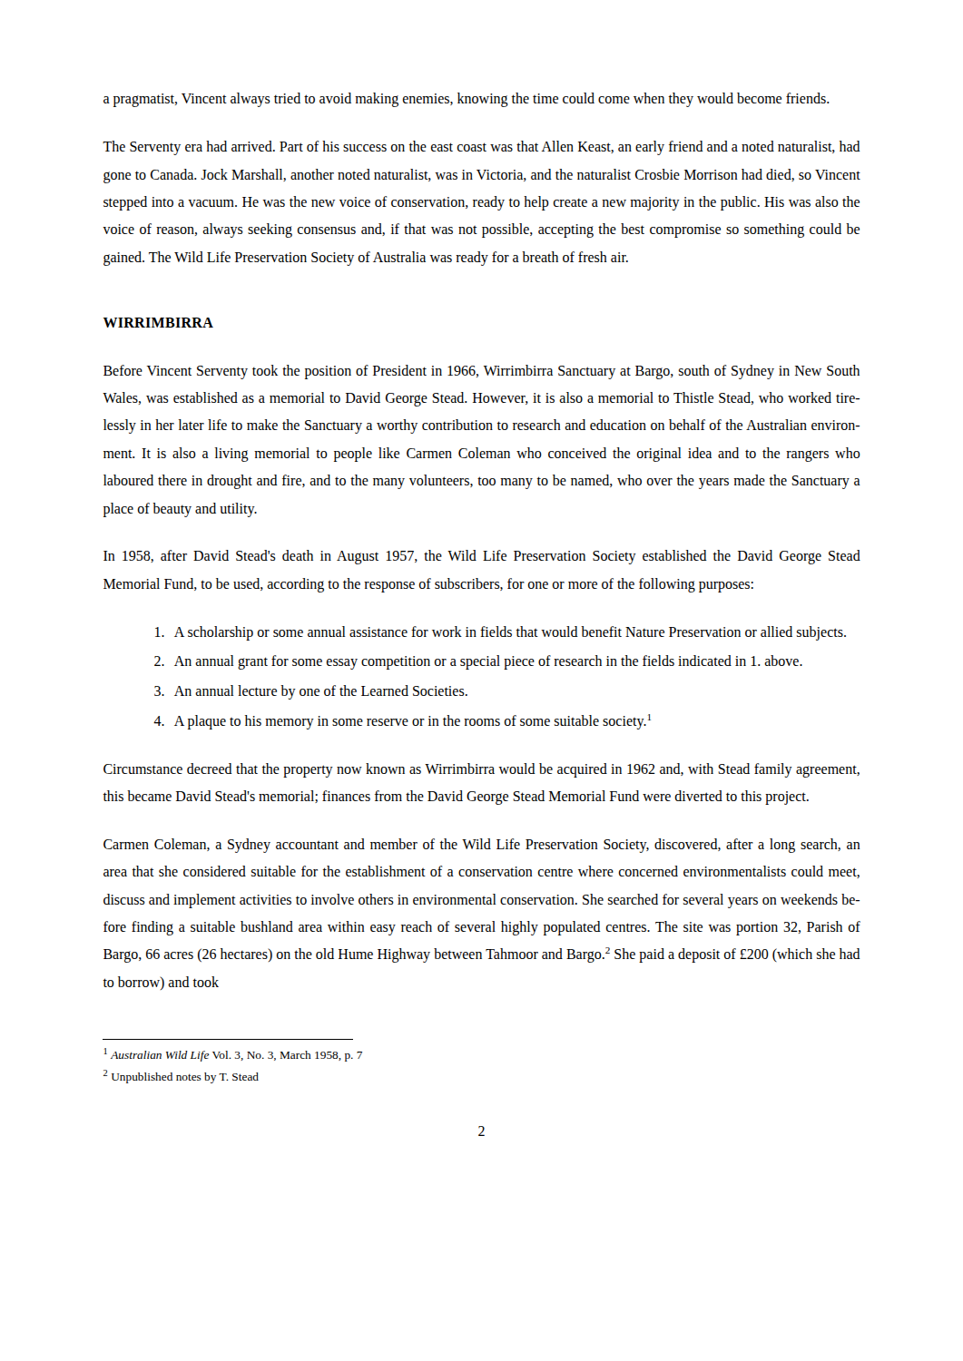a pragmatist, Vincent always tried to avoid making enemies, knowing the time could come when they would become friends.
The Serventy era had arrived. Part of his success on the east coast was that Allen Keast, an early friend and a noted naturalist, had gone to Canada. Jock Marshall, another noted naturalist, was in Victoria, and the naturalist Crosbie Morrison had died, so Vincent stepped into a vacuum. He was the new voice of conservation, ready to help create a new majority in the public. His was also the voice of reason, always seeking consensus and, if that was not possible, accepting the best compromise so something could be gained. The Wild Life Preservation Society of Australia was ready for a breath of fresh air.
WIRRIMBIRRA
Before Vincent Serventy took the position of President in 1966, Wirrimbirra Sanctuary at Bargo, south of Sydney in New South Wales, was established as a memorial to David George Stead. However, it is also a memorial to Thistle Stead, who worked tirelessly in her later life to make the Sanctuary a worthy contribution to research and education on behalf of the Australian environment. It is also a living memorial to people like Carmen Coleman who conceived the original idea and to the rangers who laboured there in drought and fire, and to the many volunteers, too many to be named, who over the years made the Sanctuary a place of beauty and utility.
In 1958, after David Stead's death in August 1957, the Wild Life Preservation Society established the David George Stead Memorial Fund, to be used, according to the response of subscribers, for one or more of the following purposes:
A scholarship or some annual assistance for work in fields that would benefit Nature Preservation or allied subjects.
An annual grant for some essay competition or a special piece of research in the fields indicated in 1. above.
An annual lecture by one of the Learned Societies.
A plaque to his memory in some reserve or in the rooms of some suitable society.1
Circumstance decreed that the property now known as Wirrimbirra would be acquired in 1962 and, with Stead family agreement, this became David Stead's memorial; finances from the David George Stead Memorial Fund were diverted to this project.
Carmen Coleman, a Sydney accountant and member of the Wild Life Preservation Society, discovered, after a long search, an area that she considered suitable for the establishment of a conservation centre where concerned environmentalists could meet, discuss and implement activities to involve others in environmental conservation. She searched for several years on weekends before finding a suitable bushland area within easy reach of several highly populated centres. The site was portion 32, Parish of Bargo, 66 acres (26 hectares) on the old Hume Highway between Tahmoor and Bargo.2 She paid a deposit of £200 (which she had to borrow) and took
1 Australian Wild Life Vol. 3, No. 3, March 1958, p. 7
2 Unpublished notes by T. Stead
2